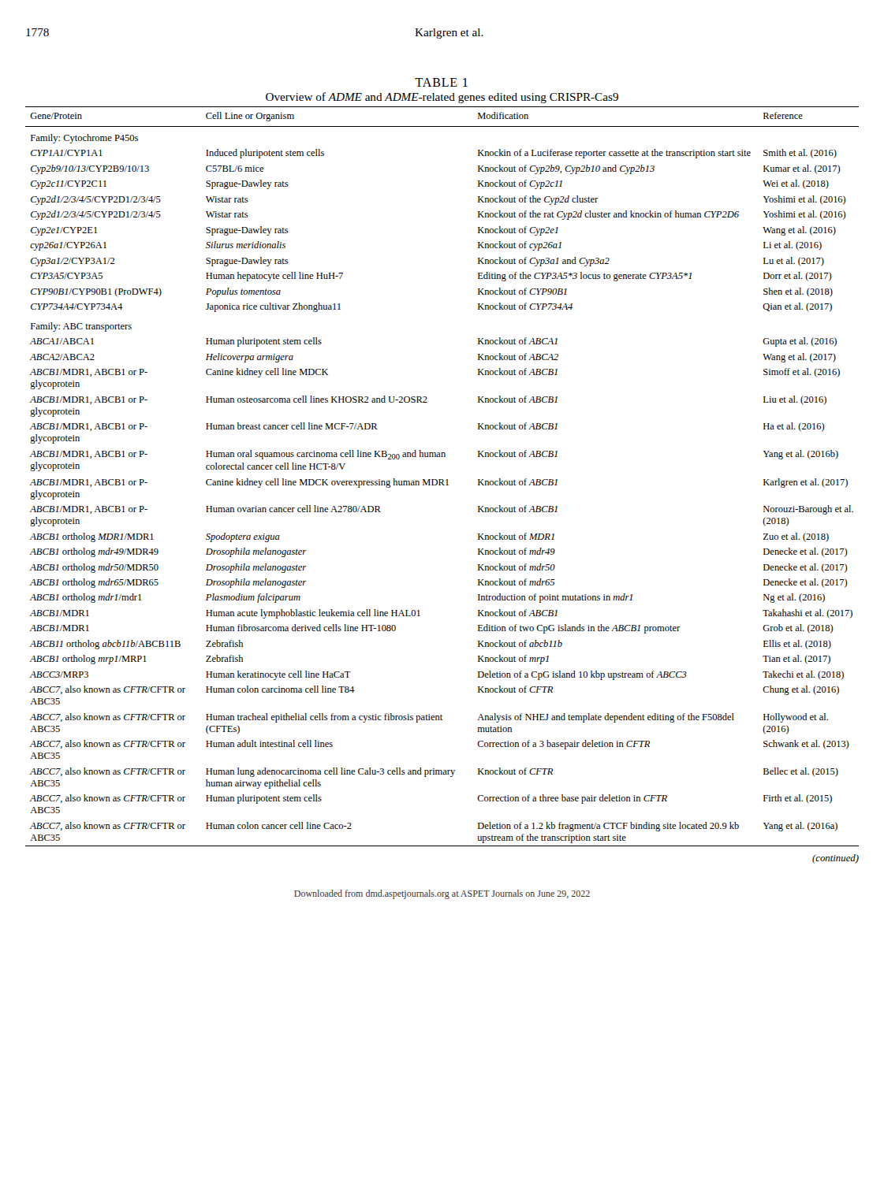1778 Karlgren et al.
TABLE 1 Overview of ADME and ADME-related genes edited using CRISPR-Cas9
| Gene/Protein | Cell Line or Organism | Modification | Reference |
| --- | --- | --- | --- |
| Family: Cytochrome P450s |
| CYP1A1 /CYP1A1 | Induced pluripotent stem cells | Knockin of a Luciferase reporter cassette at the transcription start site | Smith et al. (2016) |
| Cyp2b9/10/13 /CYP2B9/10/13 | C57BL/6 mice | Knockout of Cyp2b9 , Cyp2b10 and Cyp2b13 | Kumar et al. (2017) |
| Cyp2c11 /CYP2C11 | Sprague-Dawley rats | Knockout of Cyp2c11 | Wei et al. (2018) |
| Cyp2d1/2/3/4/5 /CYP2D1/2/3/4/5 | Wistar rats | Knockout of the Cyp2d cluster | Yoshimi et al. (2016) |
| Cyp2d1/2/3/4/5 /CYP2D1/2/3/4/5 | Wistar rats | Knockout of the rat Cyp2d cluster and knockin of human CYP2D6 | Yoshimi et al. (2016) |
| Cyp2e1 /CYP2E1 | Sprague-Dawley rats | Knockout of Cyp2e1 | Wang et al. (2016) |
| cyp26a1 /CYP26A1 | Silurus meridionalis | Knockout of cyp26a1 | Li et al. (2016) |
| Cyp3a1/2 /CYP3A1/2 | Sprague-Dawley rats | Knockout of Cyp3a1 and Cyp3a2 | Lu et al. (2017) |
| CYP3A5 /CYP3A5 | Human hepatocyte cell line HuH-7 | Editing of the CYP3A5*3 locus to generate CYP3A5*1 | Dorr et al. (2017) |
| CYP90B1 /CYP90B1 (ProDWF4) | Populus tomentosa | Knockout of CYP90B1 | Shen et al. (2018) |
| CYP734A4 /CYP734A4 | Japonica rice cultivar Zhonghua11 | Knockout of CYP734A4 | Qian et al. (2017) |
| Family: ABC transporters |
| ABCA1 /ABCA1 | Human pluripotent stem cells | Knockout of ABCA1 | Gupta et al. (2016) |
| ABCA2 /ABCA2 | Helicoverpa armigera | Knockout of ABCA2 | Wang et al. (2017) |
| ABCB1 /MDR1, ABCB1 or P-glycoprotein | Canine kidney cell line MDCK | Knockout of ABCB1 | Simoff et al. (2016) |
| ABCB1 /MDR1, ABCB1 or P-glycoprotein | Human osteosarcoma cell lines KHOSR2 and U-2OSR2 | Knockout of ABCB1 | Liu et al. (2016) |
| ABCB1 /MDR1, ABCB1 or P-glycoprotein | Human breast cancer cell line MCF-7/ADR | Knockout of ABCB1 | Ha et al. (2016) |
| ABCB1 /MDR1, ABCB1 or P-glycoprotein | Human oral squamous carcinoma cell line KB 200 and human colorectal cancer cell line HCT-8/V | Knockout of ABCB1 | Yang et al. (2016b) |
| ABCB1 /MDR1, ABCB1 or P-glycoprotein | Canine kidney cell line MDCK overexpressing human MDR1 | Knockout of ABCB1 | Karlgren et al. (2017) |
| ABCB1 /MDR1, ABCB1 or P-glycoprotein | Human ovarian cancer cell line A2780/ADR | Knockout of ABCB1 | Norouzi-Barough et al. (2018) |
| ABCB1 ortholog MDR1 /MDR1 | Spodoptera exigua | Knockout of MDR1 | Zuo et al. (2018) |
| ABCB1 ortholog mdr49 /MDR49 | Drosophila melanogaster | Knockout of mdr49 | Denecke et al. (2017) |
| ABCB1 ortholog mdr50 /MDR50 | Drosophila melanogaster | Knockout of mdr50 | Denecke et al. (2017) |
| ABCB1 ortholog mdr65 /MDR65 | Drosophila melanogaster | Knockout of mdr65 | Denecke et al. (2017) |
| ABCB1 ortholog mdr1 /mdr1 | Plasmodium falciparum | Introduction of point mutations in mdr1 | Ng et al. (2016) |
| ABCB1 /MDR1 | Human acute lymphoblastic leukemia cell line HAL01 | Knockout of ABCB1 | Takahashi et al. (2017) |
| ABCB1 /MDR1 | Human fibrosarcoma derived cells line HT-1080 | Edition of two CpG islands in the ABCB1 promoter | Grob et al. (2018) |
| ABCB11 ortholog abcb11b /ABCB11B | Zebrafish | Knockout of abcb11b | Ellis et al. (2018) |
| ABCB1 ortholog mrp1 /MRP1 | Zebrafish | Knockout of mrp1 | Tian et al. (2017) |
| ABCC3 /MRP3 | Human keratinocyte cell line HaCaT | Deletion of a CpG island 10 kbp upstream of ABCC3 | Takechi et al. (2018) |
| ABCC7 , also known as CFTR /CFTR or ABC35 | Human colon carcinoma cell line T84 | Knockout of CFTR | Chung et al. (2016) |
| ABCC7 , also known as CFTR /CFTR or ABC35 | Human tracheal epithelial cells from a cystic fibrosis patient (CFTEs) | Analysis of NHEJ and template dependent editing of the F508del mutation | Hollywood et al. (2016) |
| ABCC7 , also known as CFTR /CFTR or ABC35 | Human adult intestinal cell lines | Correction of a 3 basepair deletion in CFTR | Schwank et al. (2013) |
| ABCC7 , also known as CFTR /CFTR or ABC35 | Human lung adenocarcinoma cell line Calu-3 cells and primary human airway epithelial cells | Knockout of CFTR | Bellec et al. (2015) |
| ABCC7 , also known as CFTR /CFTR or ABC35 | Human pluripotent stem cells | Correction of a three base pair deletion in CFTR | Firth et al. (2015) |
| ABCC7 , also known as CFTR /CFTR or ABC35 | Human colon cancer cell line Caco-2 | Deletion of a 1.2 kb fragment/a CTCF binding site located 20.9 kb upstream of the transcription start site | Yang et al. (2016a) |
(continued)
Downloaded from dmd.aspetjournals.org at ASPET Journals on June 29, 2022